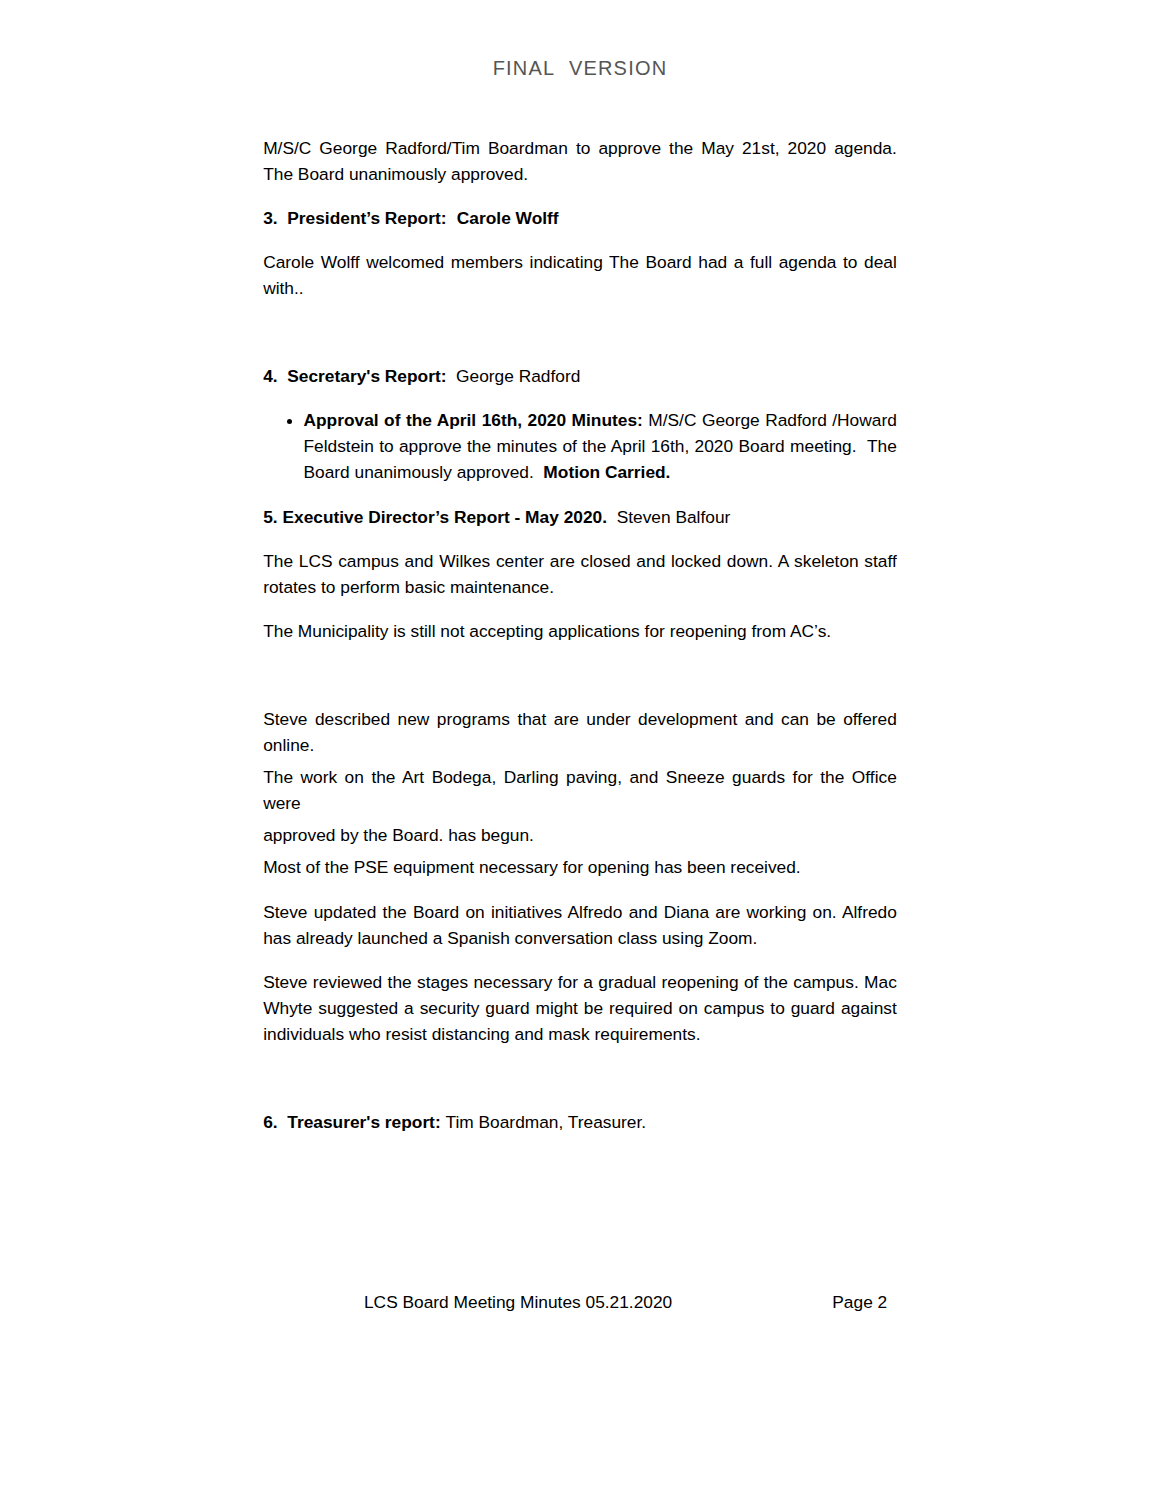FINAL VERSION
M/S/C George Radford/Tim Boardman to approve the May 21st, 2020 agenda. The Board unanimously approved.
3. President’s Report:Carole Wolff
Carole Wolff welcomed members indicating The Board had a full agenda to deal with..
4. Secretary's Report: George Radford
Approval of the April 16th, 2020 Minutes: M/S/C George Radford /Howard Feldstein to approve the minutes of the April 16th, 2020 Board meeting. The Board unanimously approved. Motion Carried.
5. Executive Director’s Report - May 2020. Steven Balfour
The LCS campus and Wilkes center are closed and locked down. A skeleton staff rotates to perform basic maintenance.
The Municipality is still not accepting applications for reopening from AC’s.
Steve described new programs that are under development and can be offered online.
The work on the Art Bodega, Darling paving, and Sneeze guards for the Office were
approved by the Board. has begun.
Most of the PSE equipment necessary for opening has been received.
Steve updated the Board on initiatives Alfredo and Diana are working on. Alfredo has already launched a Spanish conversation class using Zoom.
Steve reviewed the stages necessary for a gradual reopening of the campus. Mac Whyte suggested a security guard might be required on campus to guard against individuals who resist distancing and mask requirements.
6. Treasurer's report: Tim Boardman, Treasurer.
LCS Board Meeting Minutes 05.21.2020
Page 2